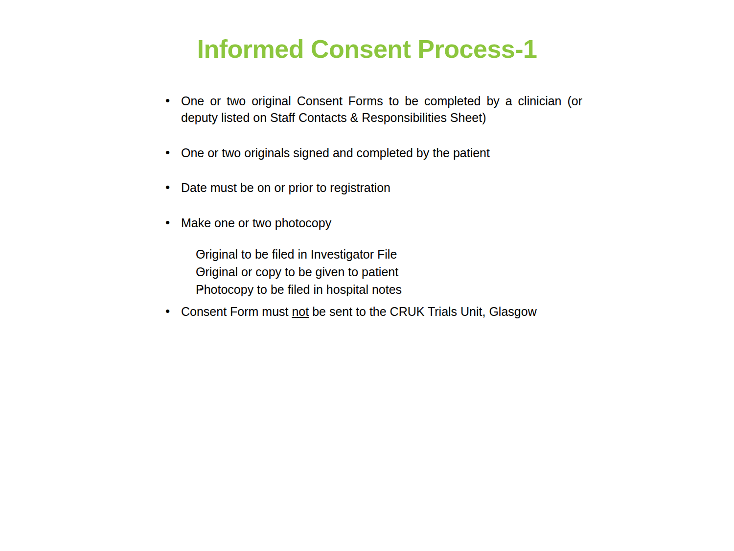Informed Consent Process-1
One or two original Consent Forms to be completed by a clinician (or deputy listed on Staff Contacts & Responsibilities Sheet)
One or two originals signed and completed by the patient
Date must be on or prior to registration
Make one or two photocopy
Original to be filed in Investigator File
Original or copy to be given to patient
Photocopy to be filed in hospital notes
Consent Form must not be sent to the CRUK Trials Unit, Glasgow